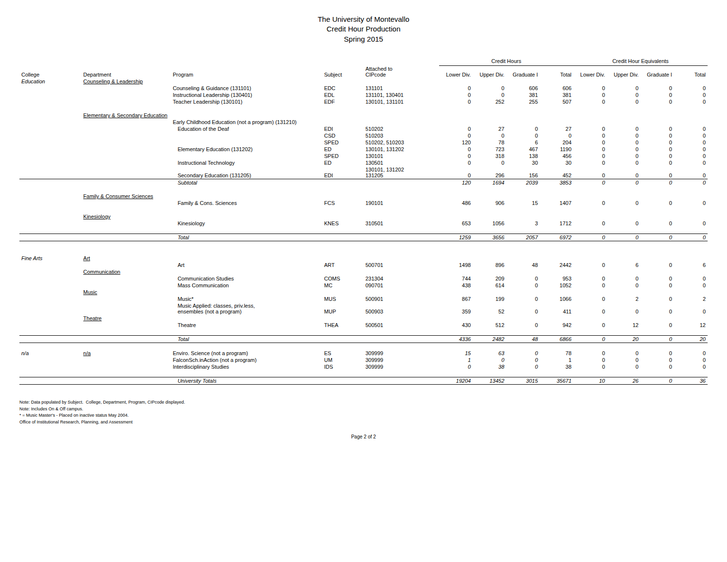The University of Montevallo
Credit Hour Production
Spring 2015
| | Credit Hours | Credit Hour Equivalents |
| College | Department | Program | Subject | Attached to CIPcode | Lower Div. | Upper Div. | Graduate I | Total | Lower Div. | Upper Div. | Graduate I | Total |
| Education | Counseling & Leadership | |
| | | Counseling & Guidance (131101) | EDC | 131101 | 0 | 0 | 606 | 606 | 0 | 0 | 0 | 0 |
| | | Instructional Leadership (130401) | EDL | 131101, 130401 | 0 | 0 | 381 | 381 | 0 | 0 | 0 | 0 |
| | | Teacher Leadership (130101) | EDF | 130101, 131101 | 0 | 252 | 255 | 507 | 0 | 0 | 0 | 0 |
| | Elementary & Secondary Education | |
| | | Early Childhood Education (not a program) (131210) | |
| | | Education of the Deaf | EDI | 510202 | 0 | 27 | 0 | 27 | 0 | 0 | 0 | 0 |
| | | | CSD | 510203 | 0 | 0 | 0 | 0 | 0 | 0 | 0 | 0 |
| | | | SPED | 510202, 510203 | 120 | 78 | 6 | 204 | 0 | 0 | 0 | 0 |
| | | Elementary Education (131202) | ED | 130101, 131202 | 0 | 723 | 467 | 1190 | 0 | 0 | 0 | 0 |
| | | | SPED | 130101 | 0 | 318 | 138 | 456 | 0 | 0 | 0 | 0 |
| | | Instructional Technology | ED | 130501 | 0 | 0 | 30 | 30 | 0 | 0 | 0 | 0 |
| | | Secondary Education (131205) | EDI | 130101, 131202 131205 | 0 | 296 | 156 | 452 | 0 | 0 | 0 | 0 |
| | | Subtotal | | | 120 | 1694 | 2039 | 3853 | 0 | 0 | 0 | 0 |
| | Family & Consumer Sciences | |
| | | Family & Cons. Sciences | FCS | 190101 | 486 | 906 | 15 | 1407 | 0 | 0 | 0 | 0 |
| | Kinesiology | |
| | | Kinesiology | KNES | 310501 | 653 | 1056 | 3 | 1712 | 0 | 0 | 0 | 0 |
| | | Total | | | 1259 | 3656 | 2057 | 6972 | 0 | 0 | 0 | 0 |
| Fine Arts | Art | |
| | | Art | ART | 500701 | 1498 | 896 | 48 | 2442 | 0 | 6 | 0 | 6 |
| | Communication | |
| | | Communication Studies | COMS | 231304 | 744 | 209 | 0 | 953 | 0 | 0 | 0 | 0 |
| | | Mass Communication | MC | 090701 | 438 | 614 | 0 | 1052 | 0 | 0 | 0 | 0 |
| | Music | |
| | | Music* | MUS | 500901 | 867 | 199 | 0 | 1066 | 0 | 2 | 0 | 2 |
| | | Music Applied: classes, priv.less, ensembles (not a program) | MUP | 500903 | 359 | 52 | 0 | 411 | 0 | 0 | 0 | 0 |
| | Theatre | |
| | | Theatre | THEA | 500501 | 430 | 512 | 0 | 942 | 0 | 12 | 0 | 12 |
| | | Total | | | 4336 | 2482 | 48 | 6866 | 0 | 20 | 0 | 20 |
| n/a | n/a | Enviro. Science (not a program) | ES | 309999 | 15 | 63 | 0 | 78 | 0 | 0 | 0 | 0 |
| | | FalconSch.inAction (not a program) | UM | 309999 | 1 | 0 | 0 | 1 | 0 | 0 | 0 | 0 |
| | | Interdisciplinary Studies | IDS | 309999 | 0 | 38 | 0 | 38 | 0 | 0 | 0 | 0 |
| | | University Totals | | | 19204 | 13452 | 3015 | 35671 | 10 | 26 | 0 | 36 |
Note: Data populated by Subject. College, Department, Program, CIPcode displayed.
Note: Includes On & Off campus.
* = Music Master's - Placed on inactive status May 2004.
Office of Institutional Research, Planning, and Assessment
Page 2 of 2